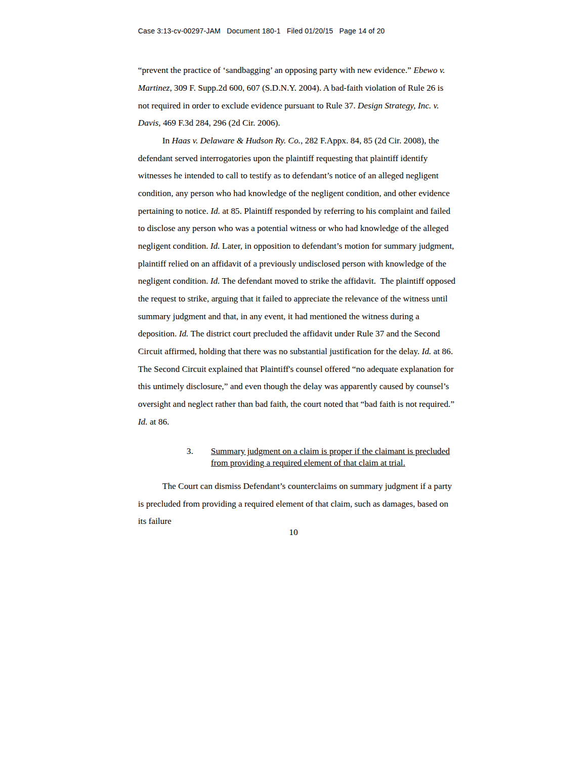Case 3:13-cv-00297-JAM Document 180-1 Filed 01/20/15 Page 14 of 20
“prevent the practice of ‘sandbagging’ an opposing party with new evidence.” Ebewo v. Martinez, 309 F. Supp.2d 600, 607 (S.D.N.Y. 2004). A bad-faith violation of Rule 26 is not required in order to exclude evidence pursuant to Rule 37. Design Strategy, Inc. v. Davis, 469 F.3d 284, 296 (2d Cir. 2006).
In Haas v. Delaware & Hudson Ry. Co., 282 F.Appx. 84, 85 (2d Cir. 2008), the defendant served interrogatories upon the plaintiff requesting that plaintiff identify witnesses he intended to call to testify as to defendant’s notice of an alleged negligent condition, any person who had knowledge of the negligent condition, and other evidence pertaining to notice. Id. at 85. Plaintiff responded by referring to his complaint and failed to disclose any person who was a potential witness or who had knowledge of the alleged negligent condition. Id. Later, in opposition to defendant’s motion for summary judgment, plaintiff relied on an affidavit of a previously undisclosed person with knowledge of the negligent condition. Id. The defendant moved to strike the affidavit. The plaintiff opposed the request to strike, arguing that it failed to appreciate the relevance of the witness until summary judgment and that, in any event, it had mentioned the witness during a deposition. Id. The district court precluded the affidavit under Rule 37 and the Second Circuit affirmed, holding that there was no substantial justification for the delay. Id. at 86. The Second Circuit explained that Plaintiff's counsel offered “no adequate explanation for this untimely disclosure,” and even though the delay was apparently caused by counsel’s oversight and neglect rather than bad faith, the court noted that “bad faith is not required.” Id. at 86.
3.
Summary judgment on a claim is proper if the claimant is precluded from providing a required element of that claim at trial.
The Court can dismiss Defendant’s counterclaims on summary judgment if a party is precluded from providing a required element of that claim, such as damages, based on its failure
10